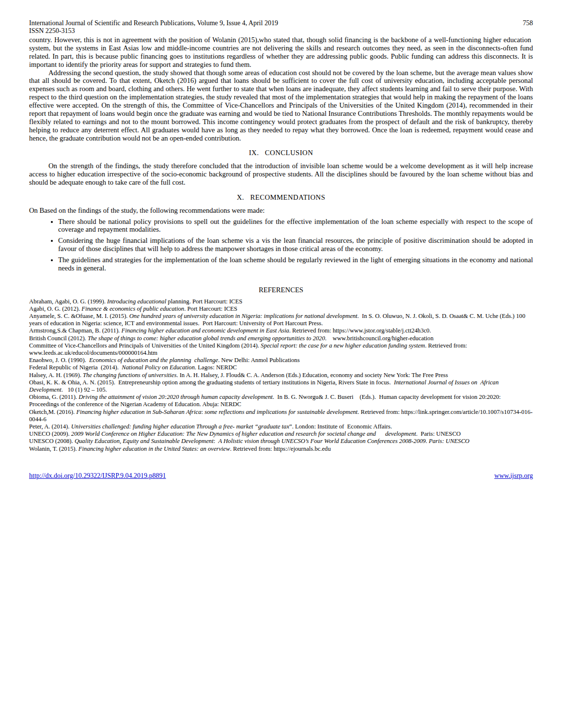International Journal of Scientific and Research Publications, Volume 9, Issue 4, April 2019
758
ISSN 2250-3153
country. However, this is not in agreement with the position of Wolanin (2015),who stated that, though solid financing is the backbone of a well-functioning higher education system, but the systems in East Asias low and middle-income countries are not delivering the skills and research outcomes they need, as seen in the disconnects-often fund related. In part, this is because public financing goes to institutions regardless of whether they are addressing public goods. Public funding can address this disconnects. It is important to identify the priority areas for support and strategies to fund them.
Addressing the second question, the study showed that though some areas of education cost should not be covered by the loan scheme, but the average mean values show that all should be covered. To that extent, Oketch (2016) argued that loans should be sufficient to cover the full cost of university education, including acceptable personal expenses such as room and board, clothing and others. He went further to state that when loans are inadequate, they affect students learning and fail to serve their purpose. With respect to the third question on the implementation strategies, the study revealed that most of the implementation strategies that would help in making the repayment of the loans effective were accepted. On the strength of this, the Committee of Vice-Chancellors and Principals of the Universities of the United Kingdom (2014), recommended in their report that repayment of loans would begin once the graduate was earning and would be tied to National Insurance Contributions Thresholds. The monthly repayments would be flexibly related to earnings and not to the mount borrowed. This income contingency would protect graduates from the prospect of default and the risk of bankruptcy, thereby helping to reduce any deterrent effect. All graduates would have as long as they needed to repay what they borrowed. Once the loan is redeemed, repayment would cease and hence, the graduate contribution would not be an open-ended contribution.
IX. CONCLUSION
On the strength of the findings, the study therefore concluded that the introduction of invisible loan scheme would be a welcome development as it will help increase access to higher education irrespective of the socio-economic background of prospective students. All the disciplines should be favoured by the loan scheme without bias and should be adequate enough to take care of the full cost.
X. RECOMMENDATIONS
On Based on the findings of the study, the following recommendations were made:
There should be national policy provisions to spell out the guidelines for the effective implementation of the loan scheme especially with respect to the scope of coverage and repayment modalities.
Considering the huge financial implications of the loan scheme vis a vis the lean financial resources, the principle of positive discrimination should be adopted in favour of those disciplines that will help to address the manpower shortages in those critical areas of the economy.
The guidelines and strategies for the implementation of the loan scheme should be regularly reviewed in the light of emerging situations in the economy and national needs in general.
REFERENCES
Abraham, Agabi, O. G. (1999). Introducing educational planning. Port Harcourt: ICES
Agabi, O. G. (2012). Finance & economics of public education. Port Harcourt: ICES
Anyamele, S. C. &Ofuase, M. I. (2015). One hundred years of university education in Nigeria: implications for national development. In S. O. Oluwuo, N. J. Okoli, S. D. Osaat& C. M. Uche (Eds.) 100 years of education in Nigeria: science, ICT and environmental issues. Port Harcourt: University of Port Harcourt Press.
Armstrong,S.& Chapman, B. (2011). Financing higher education and economic development in East Asia. Retrieved from: https://www.jstor.org/stable/j.ctt24h3c0.
British Council (2012). The shape of things to come: higher education global trends and emerging opportunities to 2020. www.britishcouncil.org/higher-education
Committee of Vice-Chancellors and Principals of Universities of the United Kingdom (2014). Special report: the case for a new higher education funding system. Retrieved from: www.leeds.ac.uk/educol/documents/000000164.htm
Enaohwo, J. O. (1990). Economics of education and the planning challenge. New Delhi: Anmol Publications
Federal Republic of Nigeria (2014). National Policy on Education. Lagos: NERDC
Halsey, A. H. (1969). The changing functions of universities. In A. H. Halsey, J. Floud& C. A. Anderson (Eds.) Education, economy and society New York: The Free Press
Obasi, K. K. & Ohia, A. N. (2015). Entrepreneurship option among the graduating students of tertiary institutions in Nigeria, Rivers State in focus. International Journal of Issues on African Development. 10 (1) 92 – 105.
Obioma, G. (2011). Driving the attainment of vision 20:2020 through human capacity development. In B. G. Nworgu& J. C. Buseri (Eds.). Human capacity development for vision 20:2020: Proceedings of the conference of the Nigerian Academy of Education. Abuja: NERDC
Oketch,M. (2016). Financing higher education in Sub-Saharan Africa: some reflections and implications for sustainable development. Retrieved from: https://link.springer.com/article/10.1007/s10734-016-0044-6
Peter, A. (2014). Universities challenged: funding higher education Through a free- market “graduate tax”. London: Institute of Economic Affairs.
UNECO (2009). 2009 World Conference on Higher Education: The New Dynamics of higher education and research for societal change and development. Paris: UNESCO
UNESCO (2008). Quality Education, Equity and Sustainable Development: A Holistic vision through UNECSO’s Four World Education Conferences 2008-2009. Paris: UNESCO
Wolanin, T. (2015). Financing higher education in the United States: an overview. Retrieved from: https://ejournals.bc.edu
http://dx.doi.org/10.29322/IJSRP.9.04.2019.p8891
www.ijsrp.org